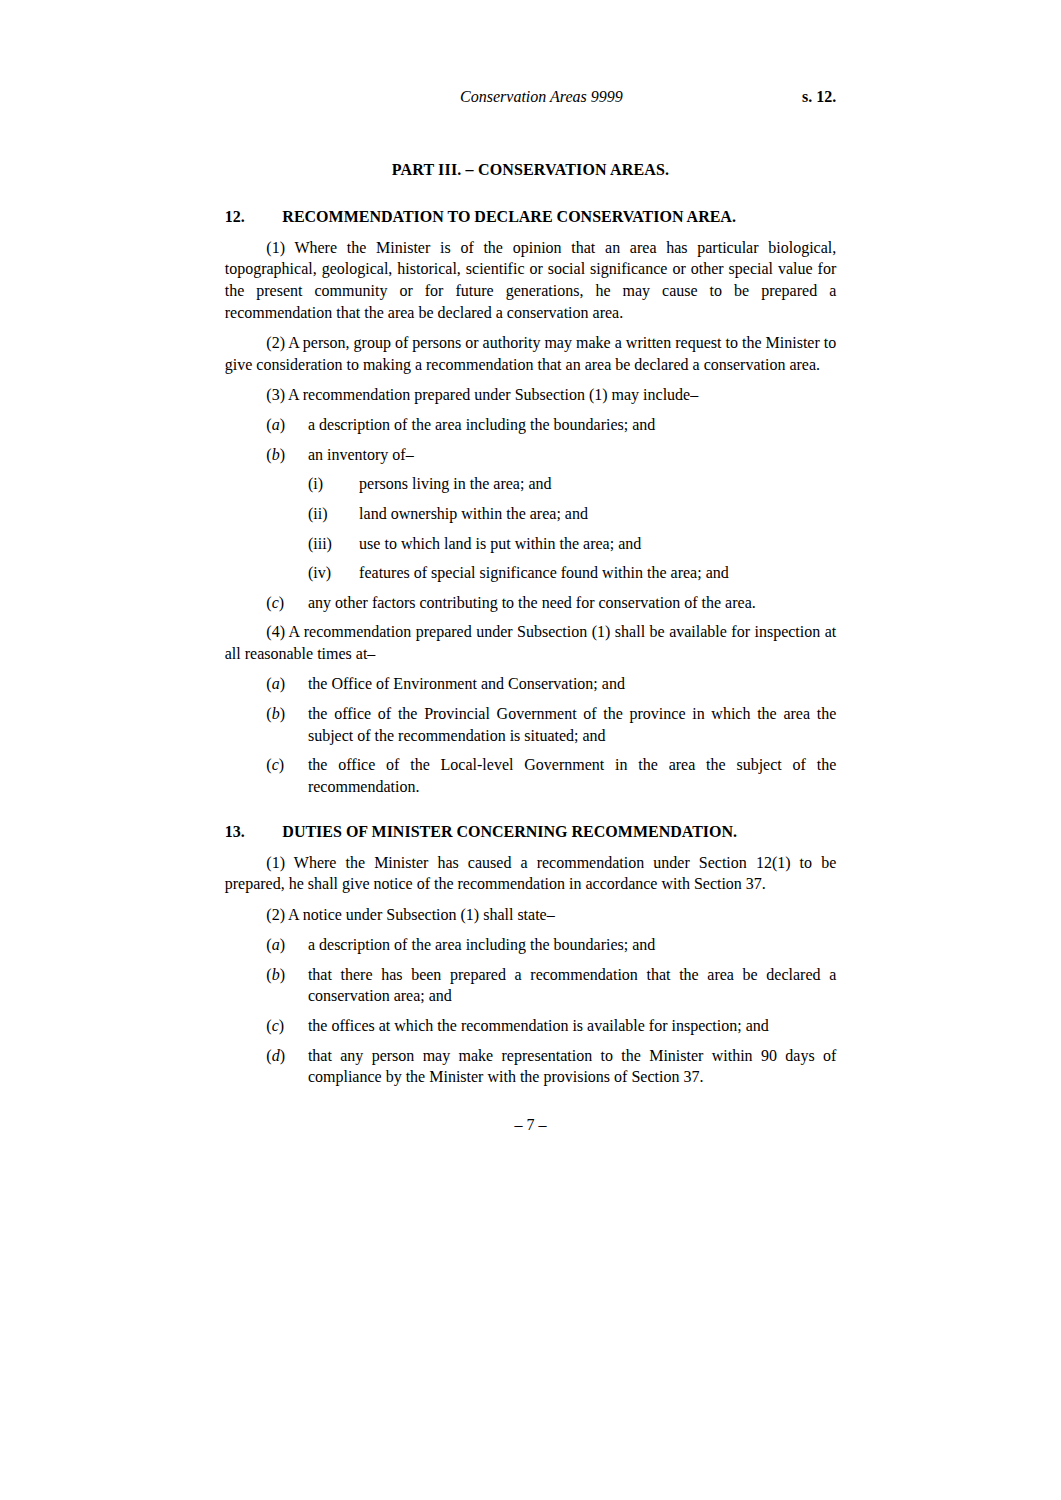Conservation Areas 9999
s. 12.
PART III. – CONSERVATION AREAS.
12.
RECOMMENDATION TO DECLARE CONSERVATION AREA.
(1) Where the Minister is of the opinion that an area has particular biological, topographical, geological, historical, scientific or social significance or other special value for the present community or for future generations, he may cause to be prepared a recommendation that the area be declared a conservation area.
(2) A person, group of persons or authority may make a written request to the Minister to give consideration to making a recommendation that an area be declared a conservation area.
(3) A recommendation prepared under Subsection (1) may include–
(a)
a description of the area including the boundaries; and
(b)
an inventory of–
(i)
persons living in the area; and
(ii)
land ownership within the area; and
(iii)
use to which land is put within the area; and
(iv)
features of special significance found within the area; and
(c)
any other factors contributing to the need for conservation of the area.
(4) A recommendation prepared under Subsection (1) shall be available for inspection at all reasonable times at–
(a)
the Office of Environment and Conservation; and
(b)
the office of the Provincial Government of the province in which the area the subject of the recommendation is situated; and
(c)
the office of the Local-level Government in the area the subject of the recommendation.
13.
DUTIES OF MINISTER CONCERNING RECOMMENDATION.
(1) Where the Minister has caused a recommendation under Section 12(1) to be prepared, he shall give notice of the recommendation in accordance with Section 37.
(2) A notice under Subsection (1) shall state–
(a)
a description of the area including the boundaries; and
(b)
that there has been prepared a recommendation that the area be declared a conservation area; and
(c)
the offices at which the recommendation is available for inspection; and
(d)
that any person may make representation to the Minister within 90 days of compliance by the Minister with the provisions of Section 37.
– 7 –